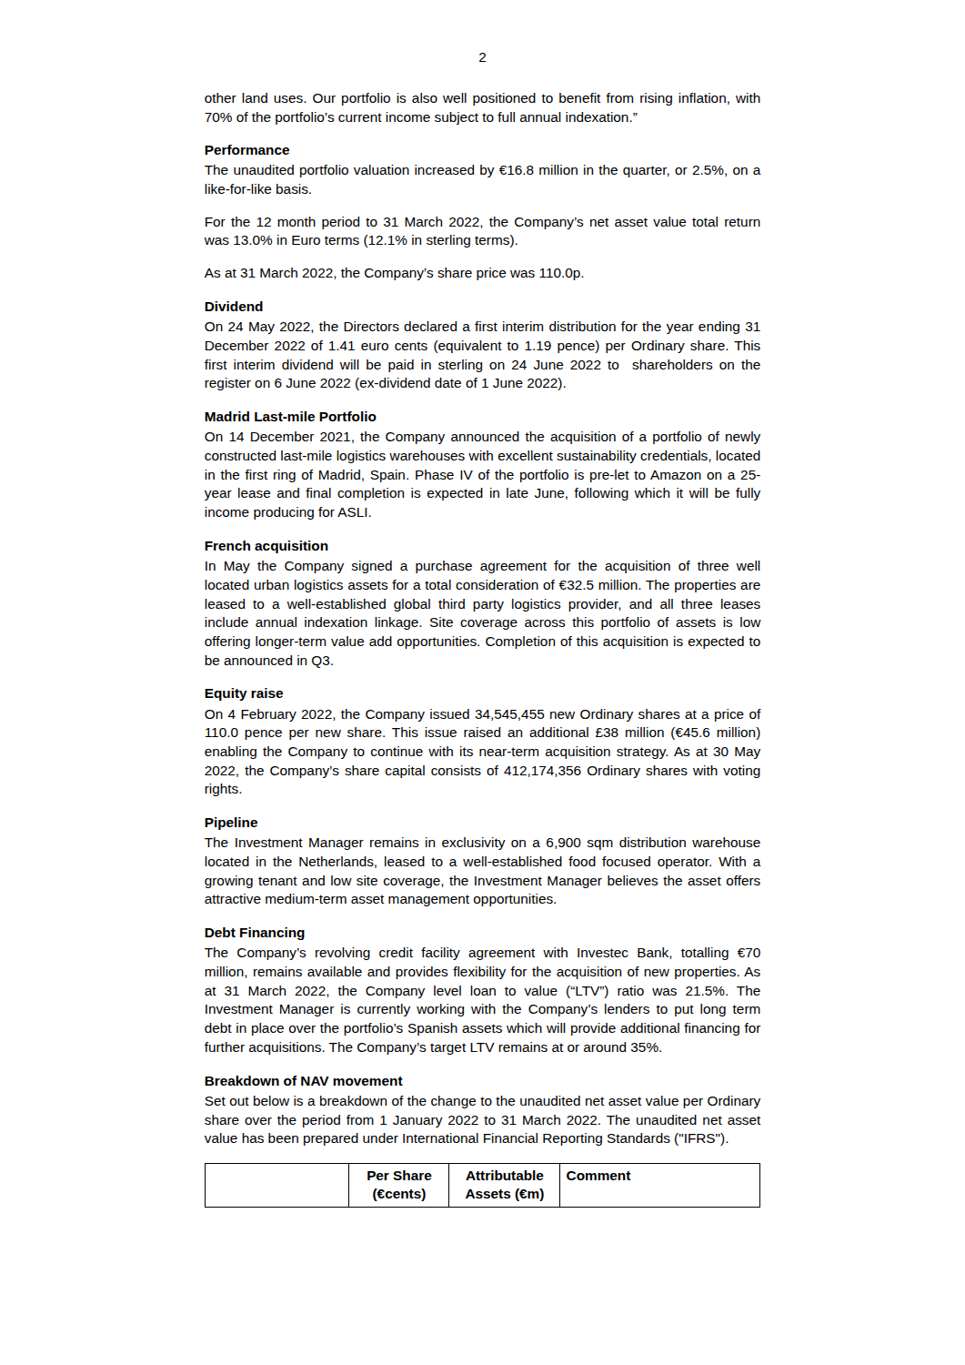2
other land uses. Our portfolio is also well positioned to benefit from rising inflation, with 70% of the portfolio’s current income subject to full annual indexation.”
Performance
The unaudited portfolio valuation increased by €16.8 million in the quarter, or 2.5%, on a like-for-like basis.
For the 12 month period to 31 March 2022, the Company’s net asset value total return was 13.0% in Euro terms (12.1% in sterling terms).
As at 31 March 2022, the Company’s share price was 110.0p.
Dividend
On 24 May 2022, the Directors declared a first interim distribution for the year ending 31 December 2022 of 1.41 euro cents (equivalent to 1.19 pence) per Ordinary share. This first interim dividend will be paid in sterling on 24 June 2022 to shareholders on the register on 6 June 2022 (ex-dividend date of 1 June 2022).
Madrid Last-mile Portfolio
On 14 December 2021, the Company announced the acquisition of a portfolio of newly constructed last-mile logistics warehouses with excellent sustainability credentials, located in the first ring of Madrid, Spain. Phase IV of the portfolio is pre-let to Amazon on a 25-year lease and final completion is expected in late June, following which it will be fully income producing for ASLI.
French acquisition
In May the Company signed a purchase agreement for the acquisition of three well located urban logistics assets for a total consideration of €32.5 million. The properties are leased to a well-established global third party logistics provider, and all three leases include annual indexation linkage. Site coverage across this portfolio of assets is low offering longer-term value add opportunities. Completion of this acquisition is expected to be announced in Q3.
Equity raise
On 4 February 2022, the Company issued 34,545,455 new Ordinary shares at a price of 110.0 pence per new share. This issue raised an additional £38 million (€45.6 million) enabling the Company to continue with its near-term acquisition strategy. As at 30 May 2022, the Company’s share capital consists of 412,174,356 Ordinary shares with voting rights.
Pipeline
The Investment Manager remains in exclusivity on a 6,900 sqm distribution warehouse located in the Netherlands, leased to a well-established food focused operator. With a growing tenant and low site coverage, the Investment Manager believes the asset offers attractive medium-term asset management opportunities.
Debt Financing
The Company’s revolving credit facility agreement with Investec Bank, totalling €70 million, remains available and provides flexibility for the acquisition of new properties. As at 31 March 2022, the Company level loan to value (“LTV”) ratio was 21.5%. The Investment Manager is currently working with the Company’s lenders to put long term debt in place over the portfolio’s Spanish assets which will provide additional financing for further acquisitions. The Company’s target LTV remains at or around 35%.
Breakdown of NAV movement
Set out below is a breakdown of the change to the unaudited net asset value per Ordinary share over the period from 1 January 2022 to 31 March 2022. The unaudited net asset value has been prepared under International Financial Reporting Standards ("IFRS").
| | Per Share (€cents) | Attributable Assets (€m) | Comment |